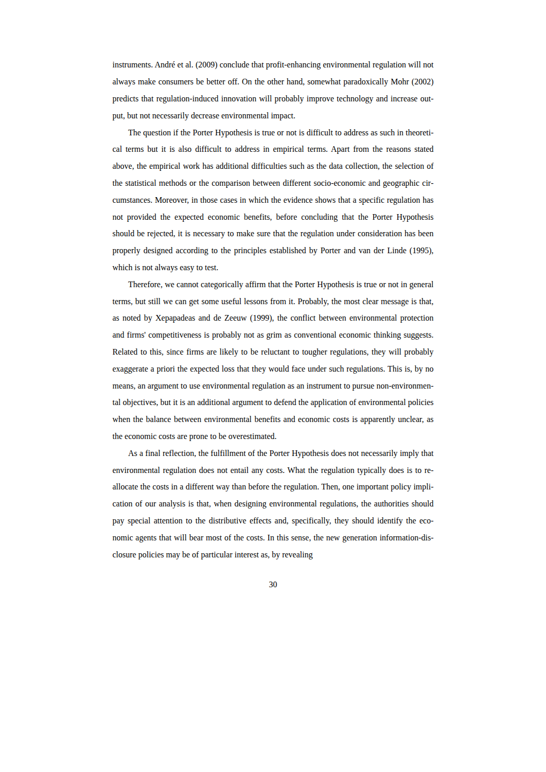instruments. André et al. (2009) conclude that profit-enhancing environmental regulation will not always make consumers be better off. On the other hand, somewhat paradoxically Mohr (2002) predicts that regulation-induced innovation will probably improve technology and increase output, but not necessarily decrease environmental impact.
The question if the Porter Hypothesis is true or not is difficult to address as such in theoretical terms but it is also difficult to address in empirical terms. Apart from the reasons stated above, the empirical work has additional difficulties such as the data collection, the selection of the statistical methods or the comparison between different socio-economic and geographic circumstances. Moreover, in those cases in which the evidence shows that a specific regulation has not provided the expected economic benefits, before concluding that the Porter Hypothesis should be rejected, it is necessary to make sure that the regulation under consideration has been properly designed according to the principles established by Porter and van der Linde (1995), which is not always easy to test.
Therefore, we cannot categorically affirm that the Porter Hypothesis is true or not in general terms, but still we can get some useful lessons from it. Probably, the most clear message is that, as noted by Xepapadeas and de Zeeuw (1999), the conflict between environmental protection and firms' competitiveness is probably not as grim as conventional economic thinking suggests. Related to this, since firms are likely to be reluctant to tougher regulations, they will probably exaggerate a priori the expected loss that they would face under such regulations. This is, by no means, an argument to use environmental regulation as an instrument to pursue non-environmental objectives, but it is an additional argument to defend the application of environmental policies when the balance between environmental benefits and economic costs is apparently unclear, as the economic costs are prone to be overestimated.
As a final reflection, the fulfillment of the Porter Hypothesis does not necessarily imply that environmental regulation does not entail any costs. What the regulation typically does is to reallocate the costs in a different way than before the regulation. Then, one important policy implication of our analysis is that, when designing environmental regulations, the authorities should pay special attention to the distributive effects and, specifically, they should identify the economic agents that will bear most of the costs. In this sense, the new generation information-disclosure policies may be of particular interest as, by revealing
30